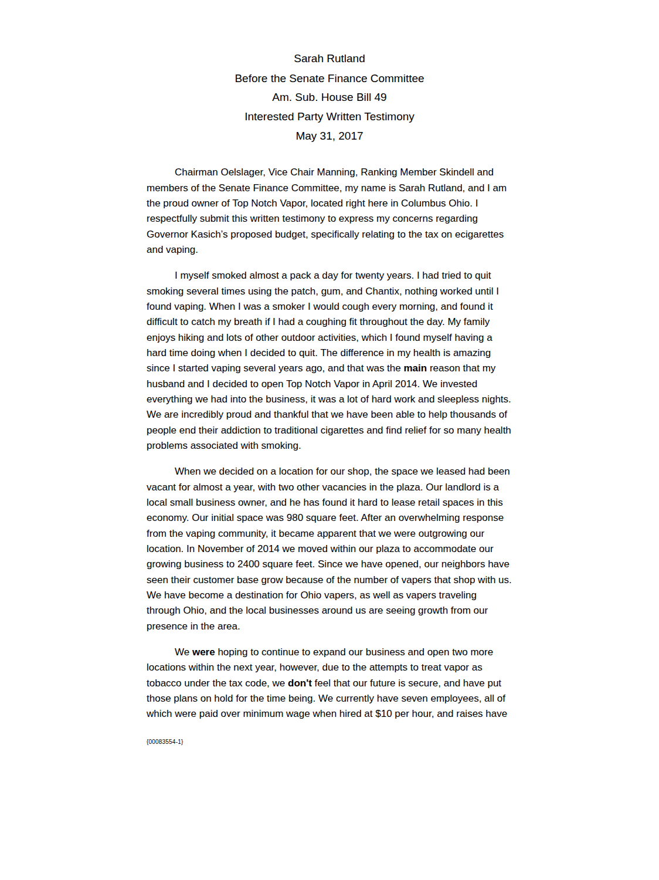Sarah Rutland
Before the Senate Finance Committee
Am. Sub. House Bill 49
Interested Party Written Testimony
May 31, 2017
Chairman Oelslager, Vice Chair Manning, Ranking Member Skindell and members of the Senate Finance Committee, my name is Sarah Rutland, and I am the proud owner of Top Notch Vapor, located right here in Columbus Ohio. I respectfully submit this written testimony to express my concerns regarding Governor Kasich’s proposed budget, specifically relating to the tax on ecigarettes and vaping.
I myself smoked almost a pack a day for twenty years. I had tried to quit smoking several times using the patch, gum, and Chantix, nothing worked until I found vaping. When I was a smoker I would cough every morning, and found it difficult to catch my breath if I had a coughing fit throughout the day. My family enjoys hiking and lots of other outdoor activities, which I found myself having a hard time doing when I decided to quit. The difference in my health is amazing since I started vaping several years ago, and that was the main reason that my husband and I decided to open Top Notch Vapor in April 2014. We invested everything we had into the business, it was a lot of hard work and sleepless nights. We are incredibly proud and thankful that we have been able to help thousands of people end their addiction to traditional cigarettes and find relief for so many health problems associated with smoking.
When we decided on a location for our shop, the space we leased had been vacant for almost a year, with two other vacancies in the plaza. Our landlord is a local small business owner, and he has found it hard to lease retail spaces in this economy. Our initial space was 980 square feet. After an overwhelming response from the vaping community, it became apparent that we were outgrowing our location. In November of 2014 we moved within our plaza to accommodate our growing business to 2400 square feet. Since we have opened, our neighbors have seen their customer base grow because of the number of vapers that shop with us. We have become a destination for Ohio vapers, as well as vapers traveling through Ohio, and the local businesses around us are seeing growth from our presence in the area.
We were hoping to continue to expand our business and open two more locations within the next year, however, due to the attempts to treat vapor as tobacco under the tax code, we don't feel that our future is secure, and have put those plans on hold for the time being. We currently have seven employees, all of which were paid over minimum wage when hired at $10 per hour, and raises have
{00083554-1}